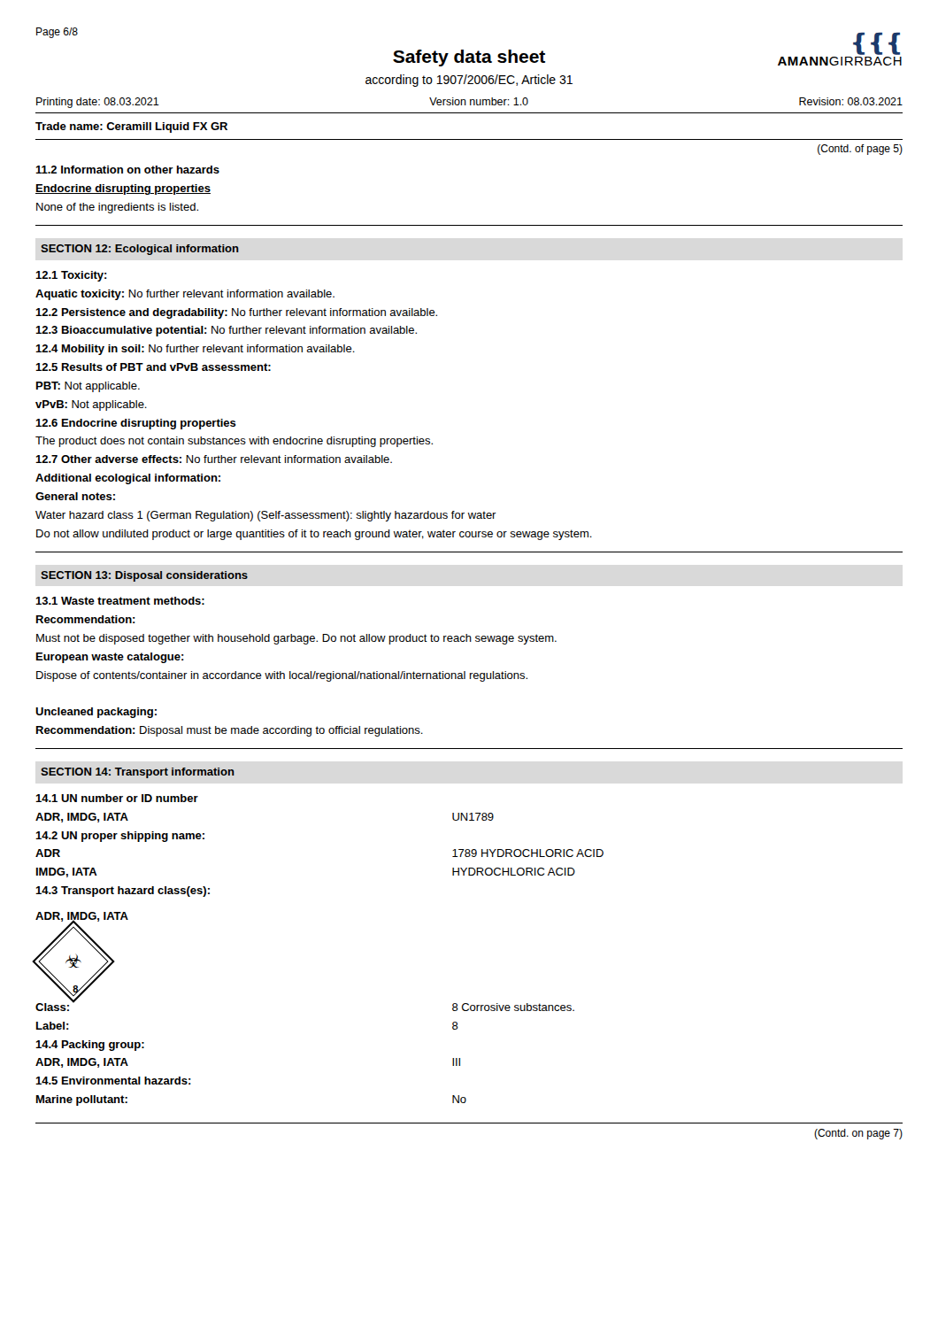Page 6/8
❴❴❴ AMANNGIRRBACH
Safety data sheet
according to 1907/2006/EC, Article 31
Printing date: 08.03.2021 Version number: 1.0 Revision: 08.03.2021
Trade name: Ceramill Liquid FX GR
(Contd. of page 5)
11.2 Information on other hazards
Endocrine disrupting properties
None of the ingredients is listed.
SECTION 12: Ecological information
12.1 Toxicity:
Aquatic toxicity: No further relevant information available.
12.2 Persistence and degradability: No further relevant information available.
12.3 Bioaccumulative potential: No further relevant information available.
12.4 Mobility in soil: No further relevant information available.
12.5 Results of PBT and vPvB assessment:
PBT: Not applicable.
vPvB: Not applicable.
12.6 Endocrine disrupting properties
The product does not contain substances with endocrine disrupting properties.
12.7 Other adverse effects: No further relevant information available.
Additional ecological information:
General notes:
Water hazard class 1 (German Regulation) (Self-assessment): slightly hazardous for water
Do not allow undiluted product or large quantities of it to reach ground water, water course or sewage system.
SECTION 13: Disposal considerations
13.1 Waste treatment methods:
Recommendation:
Must not be disposed together with household garbage. Do not allow product to reach sewage system.
European waste catalogue:
Dispose of contents/container in accordance with local/regional/national/international regulations.
Uncleaned packaging:
Recommendation: Disposal must be made according to official regulations.
SECTION 14: Transport information
| 14.1 UN number or ID number | |
| ADR, IMDG, IATA | UN1789 |
| 14.2 UN proper shipping name: | |
| ADR | 1789 HYDROCHLORIC ACID |
| IMDG, IATA | HYDROCHLORIC ACID |
| 14.3 Transport hazard class(es): | |
ADR, IMDG, IATA
☣
8
| Class: | 8 Corrosive substances. |
| Label: | 8 |
| 14.4 Packing group: | |
| ADR, IMDG, IATA | III |
| 14.5 Environmental hazards: | |
| Marine pollutant: | No |
(Contd. on page 7)